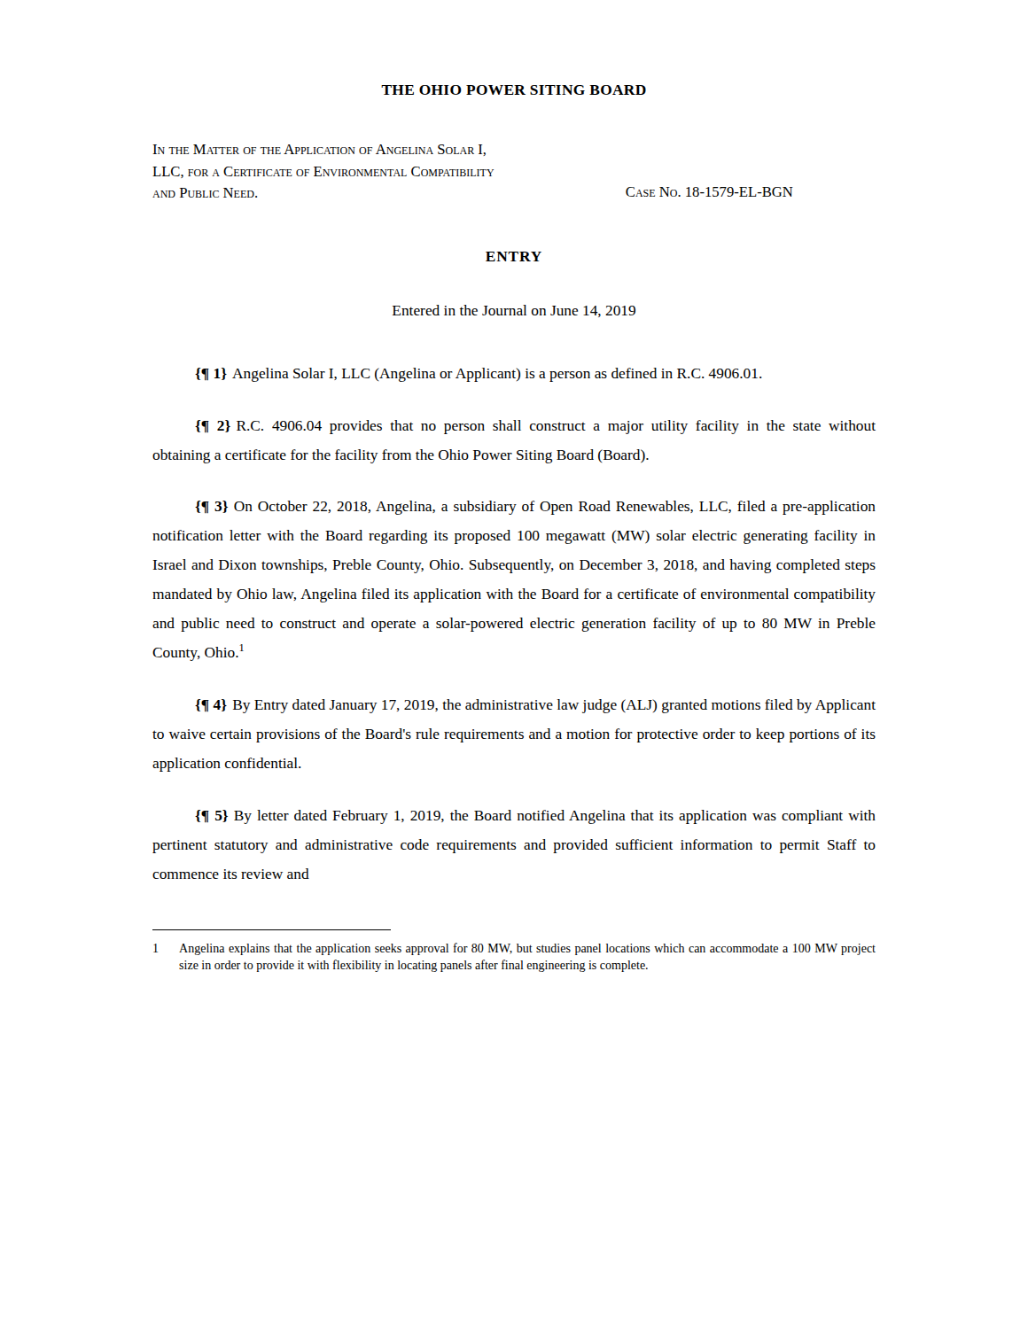THE OHIO POWER SITING BOARD
| In the Matter of the Application of Angelina Solar I, LLC, for a Certificate of Environmental Compatibility and Public Need. | | Case No. 18-1579-EL-BGN |
ENTRY
Entered in the Journal on June 14, 2019
{¶ 1}Angelina Solar I, LLC (Angelina or Applicant) is a person as defined in R.C. 4906.01.
{¶ 2}R.C. 4906.04 provides that no person shall construct a major utility facility in the state without obtaining a certificate for the facility from the Ohio Power Siting Board (Board).
{¶ 3}On October 22, 2018, Angelina, a subsidiary of Open Road Renewables, LLC, filed a pre-application notification letter with the Board regarding its proposed 100 megawatt (MW) solar electric generating facility in Israel and Dixon townships, Preble County, Ohio. Subsequently, on December 3, 2018, and having completed steps mandated by Ohio law, Angelina filed its application with the Board for a certificate of environmental compatibility and public need to construct and operate a solar-powered electric generation facility of up to 80 MW in Preble County, Ohio.1
{¶ 4}By Entry dated January 17, 2019, the administrative law judge (ALJ) granted motions filed by Applicant to waive certain provisions of the Board's rule requirements and a motion for protective order to keep portions of its application confidential.
{¶ 5}By letter dated February 1, 2019, the Board notified Angelina that its application was compliant with pertinent statutory and administrative code requirements and provided sufficient information to permit Staff to commence its review and
1
Angelina explains that the application seeks approval for 80 MW, but studies panel locations which can accommodate a 100 MW project size in order to provide it with flexibility in locating panels after final engineering is complete.